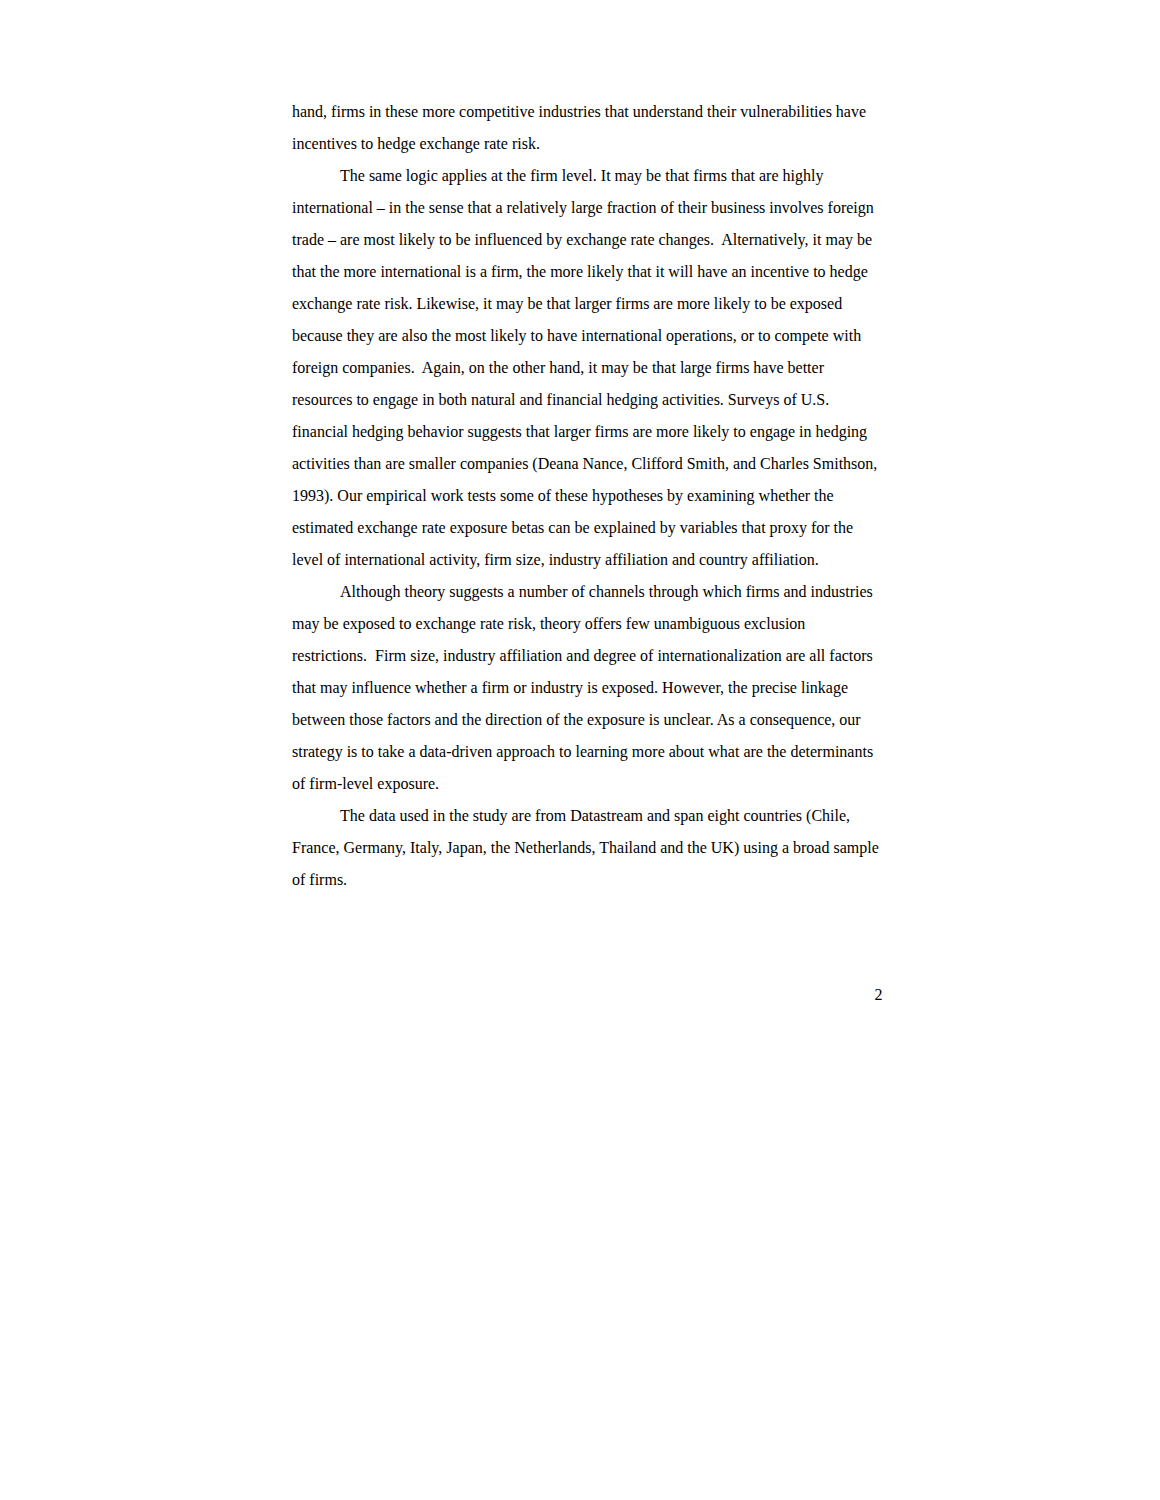hand, firms in these more competitive industries that understand their vulnerabilities have incentives to hedge exchange rate risk.
The same logic applies at the firm level. It may be that firms that are highly international – in the sense that a relatively large fraction of their business involves foreign trade – are most likely to be influenced by exchange rate changes. Alternatively, it may be that the more international is a firm, the more likely that it will have an incentive to hedge exchange rate risk. Likewise, it may be that larger firms are more likely to be exposed because they are also the most likely to have international operations, or to compete with foreign companies. Again, on the other hand, it may be that large firms have better resources to engage in both natural and financial hedging activities. Surveys of U.S. financial hedging behavior suggests that larger firms are more likely to engage in hedging activities than are smaller companies (Deana Nance, Clifford Smith, and Charles Smithson, 1993). Our empirical work tests some of these hypotheses by examining whether the estimated exchange rate exposure betas can be explained by variables that proxy for the level of international activity, firm size, industry affiliation and country affiliation.
Although theory suggests a number of channels through which firms and industries may be exposed to exchange rate risk, theory offers few unambiguous exclusion restrictions. Firm size, industry affiliation and degree of internationalization are all factors that may influence whether a firm or industry is exposed. However, the precise linkage between those factors and the direction of the exposure is unclear. As a consequence, our strategy is to take a data-driven approach to learning more about what are the determinants of firm-level exposure.
The data used in the study are from Datastream and span eight countries (Chile, France, Germany, Italy, Japan, the Netherlands, Thailand and the UK) using a broad sample of firms.
2